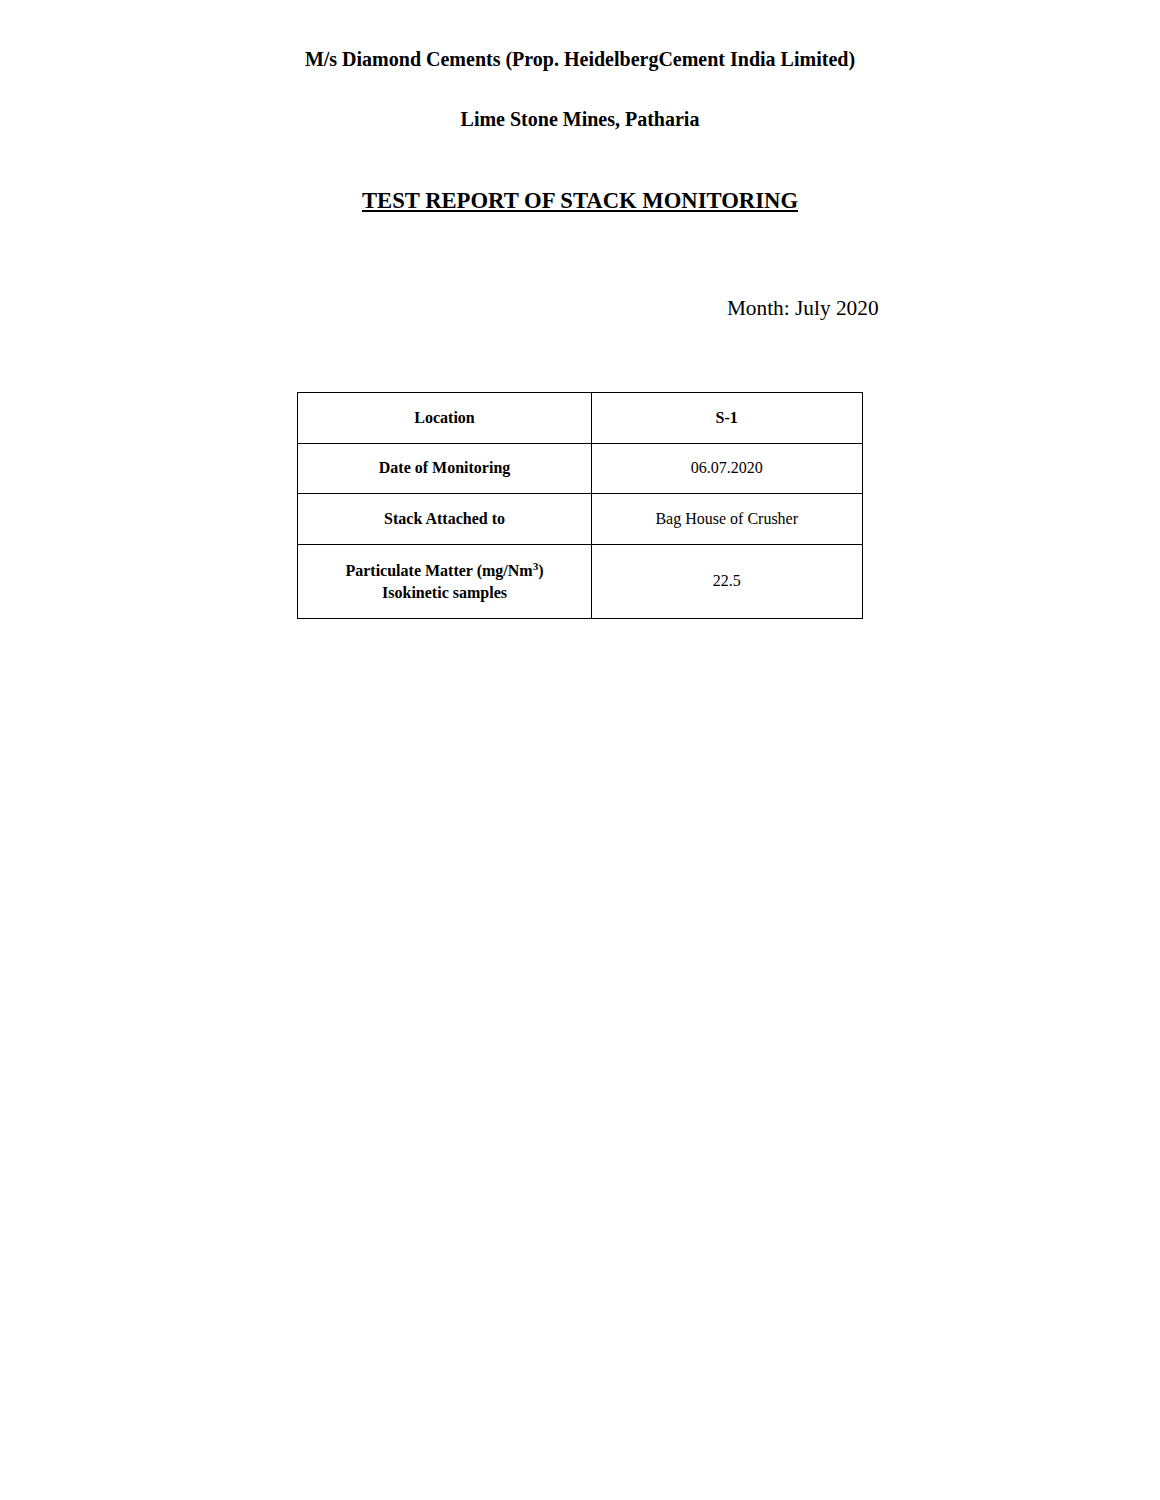M/s Diamond Cements (Prop. HeidelbergCement India Limited)
Lime Stone Mines, Patharia
TEST REPORT OF STACK MONITORING
Month: July 2020
| Location | S-1 |
| Date of Monitoring | 06.07.2020 |
| Stack Attached to | Bag House of Crusher |
| Particulate Matter (mg/Nm 3 ) Isokinetic samples | 22.5 |